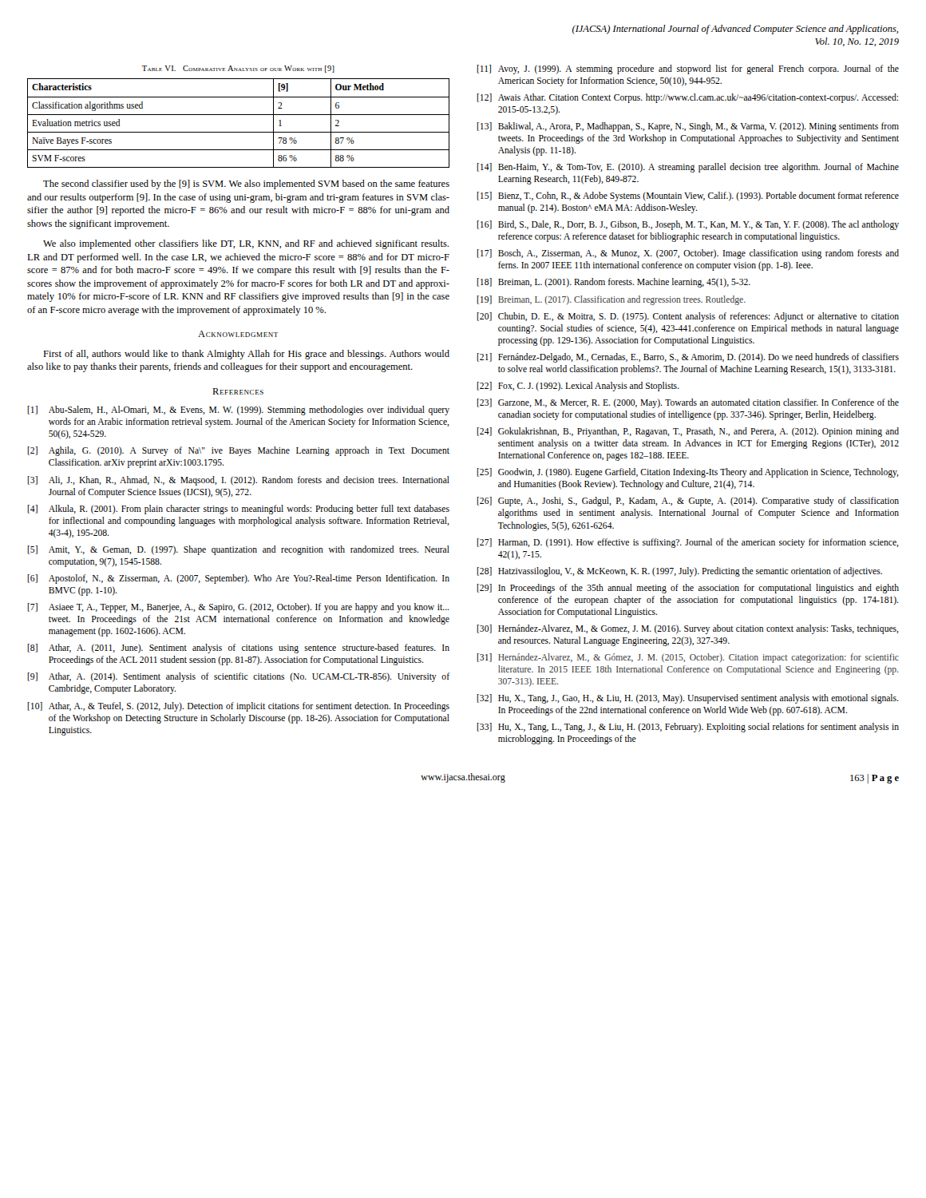(IJACSA) International Journal of Advanced Computer Science and Applications,
Vol. 10, No. 12, 2019
Table VI. Comparative Analysis of our Work with [9]
| Characteristics | [9] | Our Method |
| --- | --- | --- |
| Classification algorithms used | 2 | 6 |
| Evaluation metrics used | 1 | 2 |
| Naïve Bayes F-scores | 78 % | 87 % |
| SVM F-scores | 86 % | 88 % |
The second classifier used by the [9] is SVM. We also implemented SVM based on the same features and our results outperform [9]. In the case of using uni-gram, bi-gram and tri-gram features in SVM classifier the author [9] reported the micro-F = 86% and our result with micro-F = 88% for uni-gram and shows the significant improvement.
We also implemented other classifiers like DT, LR, KNN, and RF and achieved significant results. LR and DT performed well. In the case LR, we achieved the micro-F score = 88% and for DT micro-F score = 87% and for both macro-F score = 49%. If we compare this result with [9] results than the F-scores show the improvement of approximately 2% for macro-F scores for both LR and DT and approximately 10% for micro-F-score of LR. KNN and RF classifiers give improved results than [9] in the case of an F-score micro average with the improvement of approximately 10 %.
Acknowledgment
First of all, authors would like to thank Almighty Allah for His grace and blessings. Authors would also like to pay thanks their parents, friends and colleagues for their support and encouragement.
References
[1] Abu-Salem, H., Al-Omari, M., & Evens, M. W. (1999). Stemming methodologies over individual query words for an Arabic information retrieval system. Journal of the American Society for Information Science, 50(6), 524-529.
[2] Aghila, G. (2010). A Survey of Na\" ive Bayes Machine Learning approach in Text Document Classification. arXiv preprint arXiv:1003.1795.
[3] Ali, J., Khan, R., Ahmad, N., & Maqsood, I. (2012). Random forests and decision trees. International Journal of Computer Science Issues (IJCSI), 9(5), 272.
[4] Alkula, R. (2001). From plain character strings to meaningful words: Producing better full text databases for inflectional and compounding languages with morphological analysis software. Information Retrieval, 4(3-4), 195-208.
[5] Amit, Y., & Geman, D. (1997). Shape quantization and recognition with randomized trees. Neural computation, 9(7), 1545-1588.
[6] Apostolof, N., & Zisserman, A. (2007, September). Who Are You?-Real-time Person Identification. In BMVC (pp. 1-10).
[7] Asiaee T, A., Tepper, M., Banerjee, A., & Sapiro, G. (2012, October). If you are happy and you know it... tweet. In Proceedings of the 21st ACM international conference on Information and knowledge management (pp. 1602-1606). ACM.
[8] Athar, A. (2011, June). Sentiment analysis of citations using sentence structure-based features. In Proceedings of the ACL 2011 student session (pp. 81-87). Association for Computational Linguistics.
[9] Athar, A. (2014). Sentiment analysis of scientific citations (No. UCAM-CL-TR-856). University of Cambridge, Computer Laboratory.
[10] Athar, A., & Teufel, S. (2012, July). Detection of implicit citations for sentiment detection. In Proceedings of the Workshop on Detecting Structure in Scholarly Discourse (pp. 18-26). Association for Computational Linguistics.
[11] Avoy, J. (1999). A stemming procedure and stopword list for general French corpora. Journal of the American Society for Information Science, 50(10), 944-952.
[12] Awais Athar. Citation Context Corpus. http://www.cl.cam.ac.uk/~aa496/citation-context-corpus/. Accessed: 2015-05-13.2,5).
[13] Bakliwal, A., Arora, P., Madhappan, S., Kapre, N., Singh, M., & Varma, V. (2012). Mining sentiments from tweets. In Proceedings of the 3rd Workshop in Computational Approaches to Subjectivity and Sentiment Analysis (pp. 11-18).
[14] Ben-Haim, Y., & Tom-Tov, E. (2010). A streaming parallel decision tree algorithm. Journal of Machine Learning Research, 11(Feb), 849-872.
[15] Bienz, T., Cohn, R., & Adobe Systems (Mountain View, Calif.). (1993). Portable document format reference manual (p. 214). Boston^ eMA MA: Addison-Wesley.
[16] Bird, S., Dale, R., Dorr, B. J., Gibson, B., Joseph, M. T., Kan, M. Y., & Tan, Y. F. (2008). The acl anthology reference corpus: A reference dataset for bibliographic research in computational linguistics.
[17] Bosch, A., Zisserman, A., & Munoz, X. (2007, October). Image classification using random forests and ferns. In 2007 IEEE 11th international conference on computer vision (pp. 1-8). Ieee.
[18] Breiman, L. (2001). Random forests. Machine learning, 45(1), 5-32.
[19] Breiman, L. (2017). Classification and regression trees. Routledge.
[20] Chubin, D. E., & Moitra, S. D. (1975). Content analysis of references: Adjunct or alternative to citation counting?. Social studies of science, 5(4), 423-441.conference on Empirical methods in natural language processing (pp. 129-136). Association for Computational Linguistics.
[21] Fernández-Delgado, M., Cernadas, E., Barro, S., & Amorim, D. (2014). Do we need hundreds of classifiers to solve real world classification problems?. The Journal of Machine Learning Research, 15(1), 3133-3181.
[22] Fox, C. J. (1992). Lexical Analysis and Stoplists.
[23] Garzone, M., & Mercer, R. E. (2000, May). Towards an automated citation classifier. In Conference of the canadian society for computational studies of intelligence (pp. 337-346). Springer, Berlin, Heidelberg.
[24] Gokulakrishnan, B., Priyanthan, P., Ragavan, T., Prasath, N., and Perera, A. (2012). Opinion mining and sentiment analysis on a twitter data stream. In Advances in ICT for Emerging Regions (ICTer), 2012 International Conference on, pages 182–188. IEEE.
[25] Goodwin, J. (1980). Eugene Garfield, Citation Indexing-Its Theory and Application in Science, Technology, and Humanities (Book Review). Technology and Culture, 21(4), 714.
[26] Gupte, A., Joshi, S., Gadgul, P., Kadam, A., & Gupte, A. (2014). Comparative study of classification algorithms used in sentiment analysis. International Journal of Computer Science and Information Technologies, 5(5), 6261-6264.
[27] Harman, D. (1991). How effective is suffixing?. Journal of the american society for information science, 42(1), 7-15.
[28] Hatzivassiloglou, V., & McKeown, K. R. (1997, July). Predicting the semantic orientation of adjectives.
[29] In Proceedings of the 35th annual meeting of the association for computational linguistics and eighth conference of the european chapter of the association for computational linguistics (pp. 174-181). Association for Computational Linguistics.
[30] Hernández-Alvarez, M., & Gomez, J. M. (2016). Survey about citation context analysis: Tasks, techniques, and resources. Natural Language Engineering, 22(3), 327-349.
[31] Hernández-Alvarez, M., & Gómez, J. M. (2015, October). Citation impact categorization: for scientific literature. In 2015 IEEE 18th International Conference on Computational Science and Engineering (pp. 307-313). IEEE.
[32] Hu, X., Tang, J., Gao, H., & Liu, H. (2013, May). Unsupervised sentiment analysis with emotional signals. In Proceedings of the 22nd international conference on World Wide Web (pp. 607-618). ACM.
[33] Hu, X., Tang, L., Tang, J., & Liu, H. (2013, February). Exploiting social relations for sentiment analysis in microblogging. In Proceedings of the
163 | P a g e
www.ijacsa.thesai.org